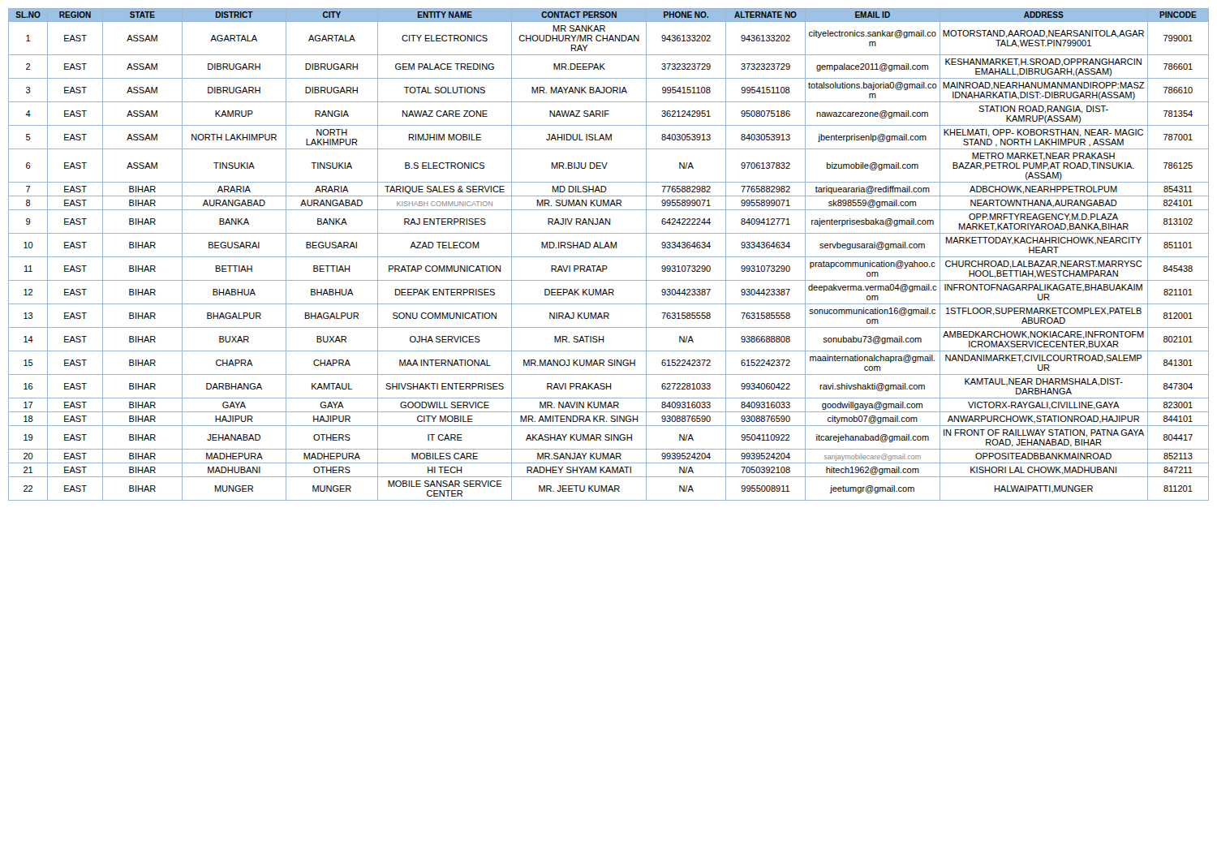| SL.NO | REGION | STATE | DISTRICT | CITY | ENTITY NAME | CONTACT PERSON | PHONE NO. | ALTERNATE NO | EMAIL ID | ADDRESS | PINCODE |
| --- | --- | --- | --- | --- | --- | --- | --- | --- | --- | --- | --- |
| 1 | EAST | ASSAM | AGARTALA | AGARTALA | CITY ELECTRONICS | MR SANKAR CHOUDHURY/MR CHANDAN RAY | 9436133202 | 9436133202 | cityelectronics.sankar@gmail.com | MOTORSTAND,AAROAD,NEARSANITOLA,AGARTALA,WEST.PIN799001 | 799001 |
| 2 | EAST | ASSAM | DIBRUGARH | DIBRUGARH | GEM PALACE TREDING | MR.DEEPAK | 3732323729 | 3732323729 | gempalace2011@gmail.com | KESHANMARKET,H.SROAD,OPPRANGHARCINEMAHALL,DIBRUGARH,(ASSAM) | 786601 |
| 3 | EAST | ASSAM | DIBRUGARH | DIBRUGARH | TOTAL SOLUTIONS | MR. MAYANK BAJORIA | 9954151108 | 9954151108 | totalsolutions.bajoria0@gmail.com | MAINROAD,NEARHANUMANMANDIROPP:MASZIDNAHARKATIA,DIST:-DIBRUGARH(ASSAM) | 786610 |
| 4 | EAST | ASSAM | KAMRUP | RANGIA | NAWAZ CARE ZONE | NAWAZ SARIF | 3621242951 | 9508075186 | nawazcarezone@gmail.com | STATION ROAD,RANGIA, DIST-KAMRUP(ASSAM) | 781354 |
| 5 | EAST | ASSAM | NORTH LAKHIMPUR | NORTH LAKHIMPUR | RIMJHIM MOBILE | JAHIDUL ISLAM | 8403053913 | 8403053913 | jbenterprisenlp@gmail.com | KHELMATI, OPP- KOBORSTHAN, NEAR- MAGIC STAND , NORTH LAKHIMPUR , ASSAM | 787001 |
| 6 | EAST | ASSAM | TINSUKIA | TINSUKIA | B.S ELECTRONICS | MR.BIJU DEV | N/A | 9706137832 | bizumobile@gmail.com | METRO MARKET,NEAR PRAKASH BAZAR,PETROL PUMP,AT ROAD,TINSUKIA.(ASSAM) | 786125 |
| 7 | EAST | BIHAR | ARARIA | ARARIA | TARIQUE SALES & SERVICE | MD DILSHAD | 7765882982 | 7765882982 | tariqueararia@rediffmail.com | ADBCHOWK,NEARHPPETROLPUM | 854311 |
| 8 | EAST | BIHAR | AURANGABAD | AURANGABAD | KISHABH COMMUNICATION | MR. SUMAN KUMAR | 9955899071 | 9955899071 | sk898559@gmail.com | NEARTOWNTHANA,AURANGABAD | 824101 |
| 9 | EAST | BIHAR | BANKA | BANKA | RAJ ENTERPRISES | RAJIV RANJAN | 6424222244 | 8409412771 | rajenterprisesbaka@gmail.com | OPP.MRFTYREAGENCY,M.D.PLAZA MARKET,KATORIYAROAD,BANKA,BIHAR | 813102 |
| 10 | EAST | BIHAR | BEGUSARAI | BEGUSARAI | AZAD TELECOM | MD.IRSHAD ALAM | 9334364634 | 9334364634 | servbegusarai@gmail.com | MARKETTODAY,KACHAHRICHOWK,NEARCITYHEART | 851101 |
| 11 | EAST | BIHAR | BETTIAH | BETTIAH | PRATAP COMMUNICATION | RAVI PRATAP | 9931073290 | 9931073290 | pratapcommunication@yahoo.com | CHURCHROAD,LALBAZAR,NEARST.MARRYSCHOOL,BETTIAH,WESTCHAMPARAN | 845438 |
| 12 | EAST | BIHAR | BHABHUA | BHABHUA | DEEPAK ENTERPRISES | DEEPAK KUMAR | 9304423387 | 9304423387 | deepakverma.verma04@gmail.com | INFRONTOFNAGARPALIKAGATE,BHABUAKAIMUR | 821101 |
| 13 | EAST | BIHAR | BHAGALPUR | BHAGALPUR | SONU COMMUNICATION | NIRAJ KUMAR | 7631585558 | 7631585558 | sonucommunication16@gmail.com | 1STFLOOR,SUPERMARKETCOMPLEX,PATELBABUROAD | 812001 |
| 14 | EAST | BIHAR | BUXAR | BUXAR | OJHA SERVICES | MR. SATISH | N/A | 9386688808 | sonubabu73@gmail.com | AMBEDKARCHOWK,NOKIACARE,INFRONTOFMICROMAXSERVICECENTER,BUXAR | 802101 |
| 15 | EAST | BIHAR | CHAPRA | CHAPRA | MAA INTERNATIONAL | MR.MANOJ KUMAR SINGH | 6152242372 | 6152242372 | maainternationalchapra@gmail.com | NANDANIMARKET,CIVILCOURTROAD,SALEMPUR | 841301 |
| 16 | EAST | BIHAR | DARBHANGA | KAMTAUL | SHIVSHAKTI ENTERPRISES | RAVI PRAKASH | 6272281033 | 9934060422 | ravi.shivshakti@gmail.com | KAMTAUL,NEAR DHARMSHALA,DIST-DARBHANGA | 847304 |
| 17 | EAST | BIHAR | GAYA | GAYA | GOODWILL SERVICE | MR. NAVIN KUMAR | 8409316033 | 8409316033 | goodwillgaya@gmail.com | VICTORX-RAYGALI,CIVILLINE,GAYA | 823001 |
| 18 | EAST | BIHAR | HAJIPUR | HAJIPUR | CITY MOBILE | MR. AMITENDRA KR. SINGH | 9308876590 | 9308876590 | citymob07@gmail.com | ANWARPURCHOWK,STATIONROAD,HAJIPUR | 844101 |
| 19 | EAST | BIHAR | JEHANABAD | OTHERS | IT CARE | AKASHAY KUMAR SINGH | N/A | 9504110922 | itcarejehanabad@gmail.com | IN FRONT OF RAILLWAY STATION, PATNA GAYA ROAD, JEHANABAD, BIHAR | 804417 |
| 20 | EAST | BIHAR | MADHEPURA | MADHEPURA | MOBILES CARE | MR.SANJAY KUMAR | 9939524204 | 9939524204 | sanjaymobilecare@gmail.com | OPPOSITEADBBANKMAINROAD | 852113 |
| 21 | EAST | BIHAR | MADHUBANI | OTHERS | HI TECH | RADHEY SHYAM KAMATI | N/A | 7050392108 | hitech1962@gmail.com | KISHORI LAL CHOWK,MADHUBANI | 847211 |
| 22 | EAST | BIHAR | MUNGER | MUNGER | MOBILE SANSAR SERVICE CENTER | MR. JEETU KUMAR | N/A | 9955008911 | jeetumgr@gmail.com | HALWAIPATTI,MUNGER | 811201 |